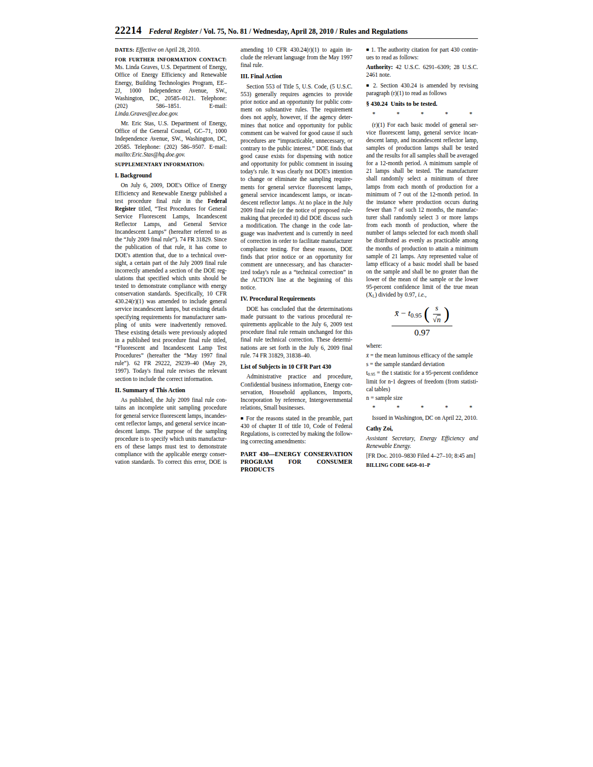22214
Federal Register / Vol. 75, No. 81 / Wednesday, April 28, 2010 / Rules and Regulations
Dates: Effective on April 28, 2010.
FOR FURTHER INFORMATION CONTACT: Ms. Linda Graves, U.S. Department of Energy, Office of Energy Efficiency and Renewable Energy, Building Technologies Program, EE–2J, 1000 Independence Avenue, SW., Washington, DC, 20585–0121. Telephone: (202) 586–1851. E-mail: Linda.Graves@ee.doe.gov.
Mr. Eric Stas, U.S. Department of Energy, Office of the General Counsel, GC–71, 1000 Independence Avenue, SW., Washington, DC, 20585. Telephone: (202) 586–9507. E-mail: mailto:Eric.Stas@hq.doe.gov.
SUPPLEMENTARY INFORMATION:
I. Background
On July 6, 2009, DOE's Office of Energy Efficiency and Renewable Energy published a test procedure final rule in the Federal Register titled, “Test Procedures for General Service Fluorescent Lamps, Incandescent Reflector Lamps, and General Service Incandescent Lamps” (hereafter referred to as the “July 2009 final rule”). 74 FR 31829. Since the publication of that rule, it has come to DOE's attention that, due to a technical oversight, a certain part of the July 2009 final rule incorrectly amended a section of the DOE regulations that specified which units should be tested to demonstrate compliance with energy conservation standards. Specifically, 10 CFR 430.24(r)(1) was amended to include general service incandescent lamps, but existing details specifying requirements for manufacturer sampling of units were inadvertently removed. These existing details were previously adopted in a published test procedure final rule titled, “Fluorescent and Incandescent Lamp Test Procedures” (hereafter the “May 1997 final rule”). 62 FR 29222, 29239–40 (May 29, 1997). Today's final rule revises the relevant section to include the correct information.
II. Summary of This Action
As published, the July 2009 final rule contains an incomplete unit sampling procedure for general service fluorescent lamps, incandescent reflector lamps, and general service incandescent lamps. The purpose of the sampling procedure is to specify which units manufacturers of these lamps must test to demonstrate compliance with the applicable energy conservation standards. To correct this error, DOE is amending 10 CFR 430.24(r)(1) to again include the relevant language from the May 1997 final rule.
III. Final Action
Section 553 of Title 5, U.S. Code, (5 U.S.C. 553) generally requires agencies to provide prior notice and an opportunity for public comment on substantive rules. The requirement does not apply, however, if the agency determines that notice and opportunity for public comment can be waived for good cause if such procedures are “impracticable, unnecessary, or contrary to the public interest.” DOE finds that good cause exists for dispensing with notice and opportunity for public comment in issuing today's rule. It was clearly not DOE's intention to change or eliminate the sampling requirements for general service fluorescent lamps, general service incandescent lamps, or incandescent reflector lamps. At no place in the July 2009 final rule (or the notice of proposed rulemaking that preceded it) did DOE discuss such a modification. The change in the code language was inadvertent and is currently in need of correction in order to facilitate manufacturer compliance testing. For these reasons, DOE finds that prior notice or an opportunity for comment are unnecessary, and has characterized today's rule as a “technical correction” in the ACTION line at the beginning of this notice.
IV. Procedural Requirements
DOE has concluded that the determinations made pursuant to the various procedural requirements applicable to the July 6, 2009 test procedure final rule remain unchanged for this final rule technical correction. These determinations are set forth in the July 6, 2009 final rule. 74 FR 31829, 31838–40.
List of Subjects in 10 CFR Part 430
Administrative practice and procedure, Confidential business information, Energy conservation, Household appliances, Imports, Incorporation by reference, Intergovernmental relations, Small businesses.
For the reasons stated in the preamble, part 430 of chapter II of title 10, Code of Federal Regulations, is corrected by making the following correcting amendments:
PART 430—ENERGY CONSERVATION PROGRAM FOR CONSUMER PRODUCTS
1. The authority citation for part 430 continues to read as follows:
Authority: 42 U.S.C. 6291–6309; 28 U.S.C. 2461 note.
2. Section 430.24 is amended by revising paragraph (r)(1) to read as follows
§ 430.24 Units to be tested.
* * * * *
(r)(1) For each basic model of general service fluorescent lamp, general service incandescent lamp, and incandescent reflector lamp, samples of production lamps shall be tested and the results for all samples shall be averaged for a 12-month period. A minimum sample of 21 lamps shall be tested. The manufacturer shall randomly select a minimum of three lamps from each month of production for a minimum of 7 out of the 12-month period. In the instance where production occurs during fewer than 7 of such 12 months, the manufacturer shall randomly select 3 or more lamps from each month of production, where the number of lamps selected for each month shall be distributed as evenly as practicable among the months of production to attain a minimum sample of 21 lamps. Any represented value of lamp efficacy of a basic model shall be based on the sample and shall be no greater than the lower of the mean of the sample or the lower 95-percent confidence limit of the true mean (XL) divided by 0.97, i.e.,
x̄ − t 0.95 ( s√n ) 0.97
where:
x̄ = the mean luminous efficacy of the sample
s = the sample standard deviation
t0.95 = the t statistic for a 95-percent confidence limit for n-1 degrees of freedom (from statistical tables)
n = sample size
* * * * *
Issued in Washington, DC on April 22, 2010.
Cathy Zoi,
Assistant Secretary, Energy Efficiency and Renewable Energy.
[FR Doc. 2010–9830 Filed 4–27–10; 8:45 am]
BILLING CODE 6450–01–P